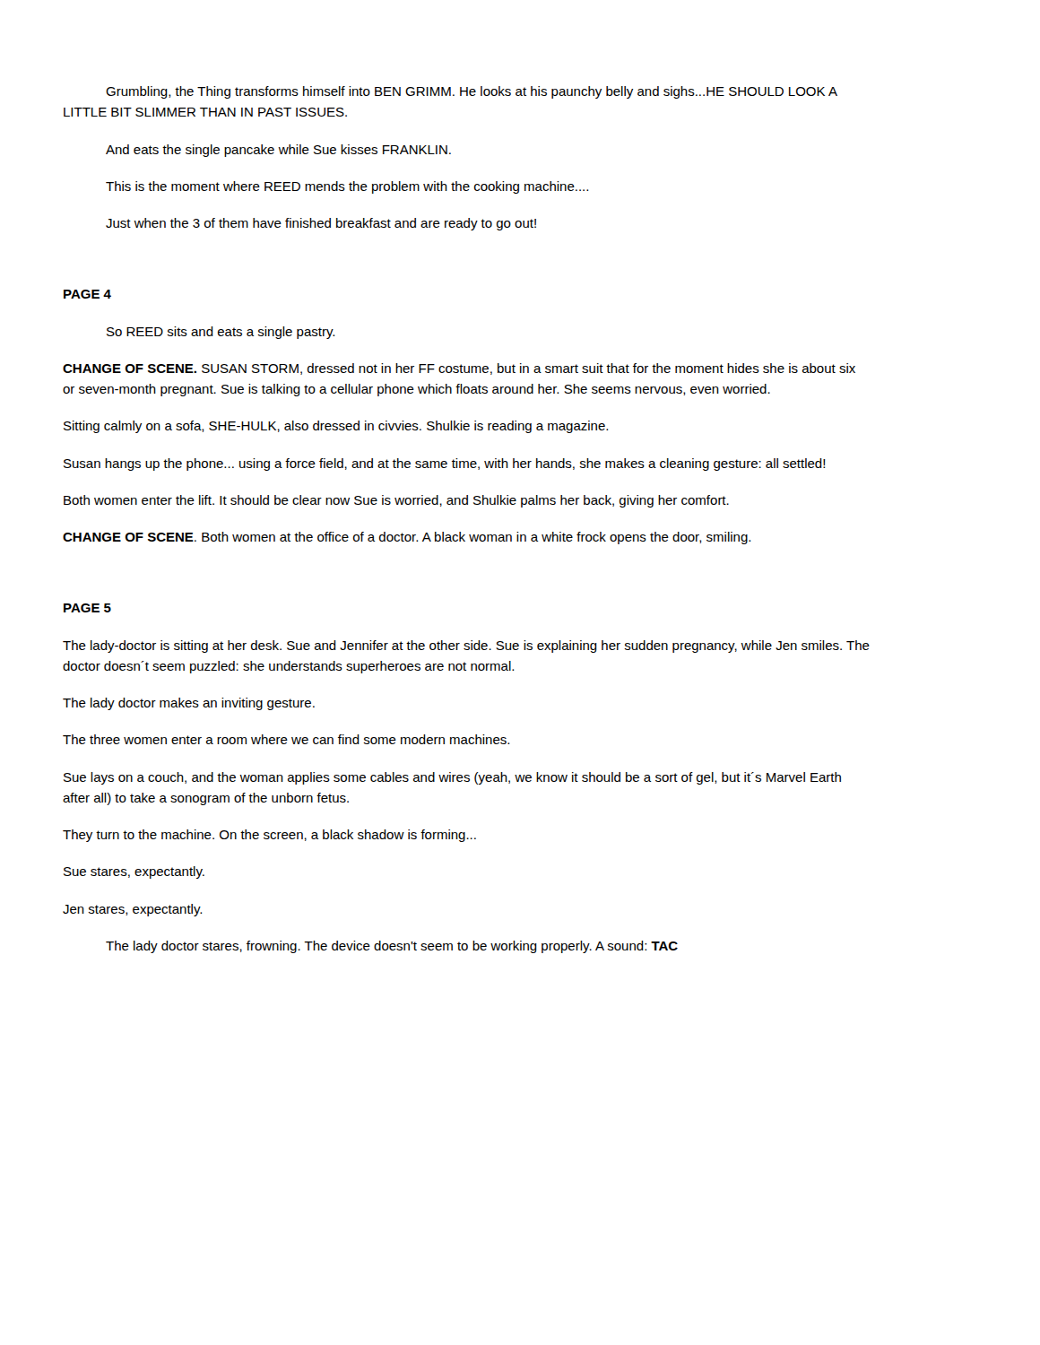Grumbling, the Thing transforms himself into BEN GRIMM. He looks at his paunchy belly and sighs...HE SHOULD LOOK A LITTLE BIT SLIMMER THAN IN PAST ISSUES.
And eats the single pancake while Sue kisses FRANKLIN.
This is the moment where REED mends the problem with the cooking machine....
Just when the 3 of them have finished breakfast and are ready to go out!
PAGE 4
So REED sits and eats a single pastry.
CHANGE OF SCENE. SUSAN STORM, dressed not in her FF costume, but in a smart suit that for the moment hides she is about six or seven-month pregnant. Sue is talking to a cellular phone which floats around her. She seems nervous, even worried.
Sitting calmly on a sofa, SHE-HULK, also dressed in civvies. Shulkie is reading a magazine.
Susan hangs up the phone... using a force field, and at the same time, with her hands, she makes a cleaning gesture: all settled!
Both women enter the lift. It should be clear now Sue is worried, and Shulkie palms her back, giving her comfort.
CHANGE OF SCENE. Both women at the office of a doctor. A black woman in a white frock opens the door, smiling.
PAGE 5
The lady-doctor is sitting at her desk. Sue and Jennifer at the other side. Sue is explaining her sudden pregnancy, while Jen smiles. The doctor doesn´t seem puzzled: she understands superheroes are not normal.
The lady doctor makes an inviting gesture.
The three women enter a room where we can find some modern machines.
Sue lays on a couch, and the woman applies some cables and wires (yeah, we know it should be a sort of gel, but it´s Marvel Earth after all) to take a sonogram of the unborn fetus.
They turn to the machine. On the screen, a black shadow is forming...
Sue stares, expectantly.
Jen stares, expectantly.
The lady doctor stares, frowning. The device doesn't seem to be working properly. A sound: TAC